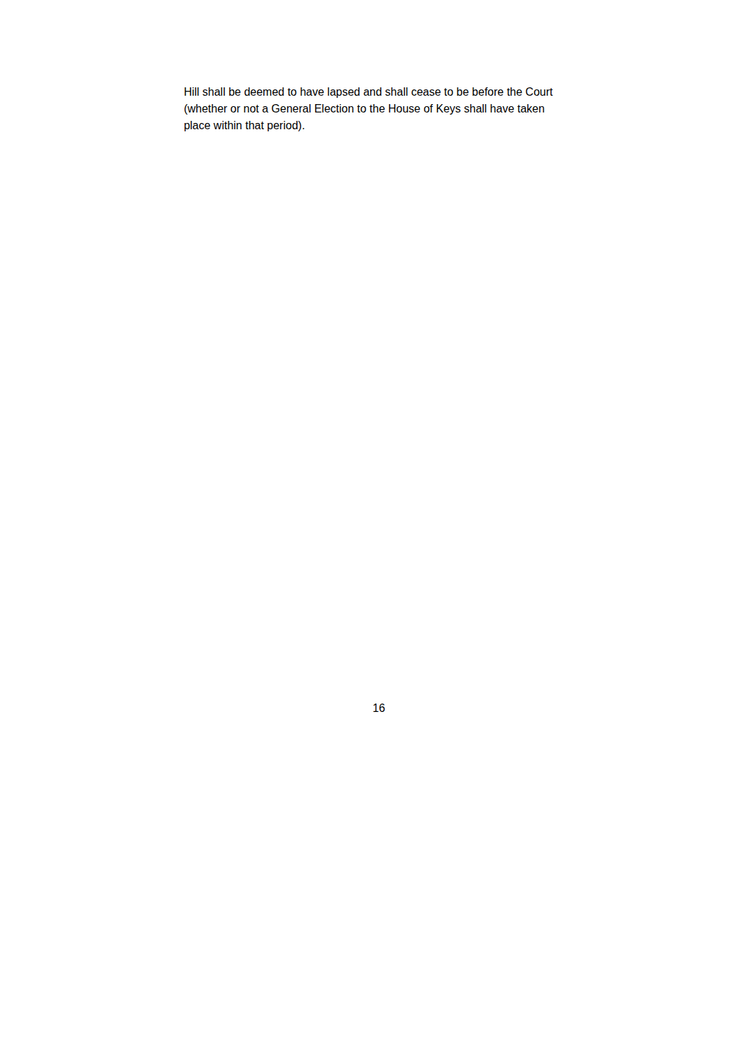Hill shall be deemed to have lapsed and shall cease to be before the Court (whether or not a General Election to the House of Keys shall have taken place within that period).
16